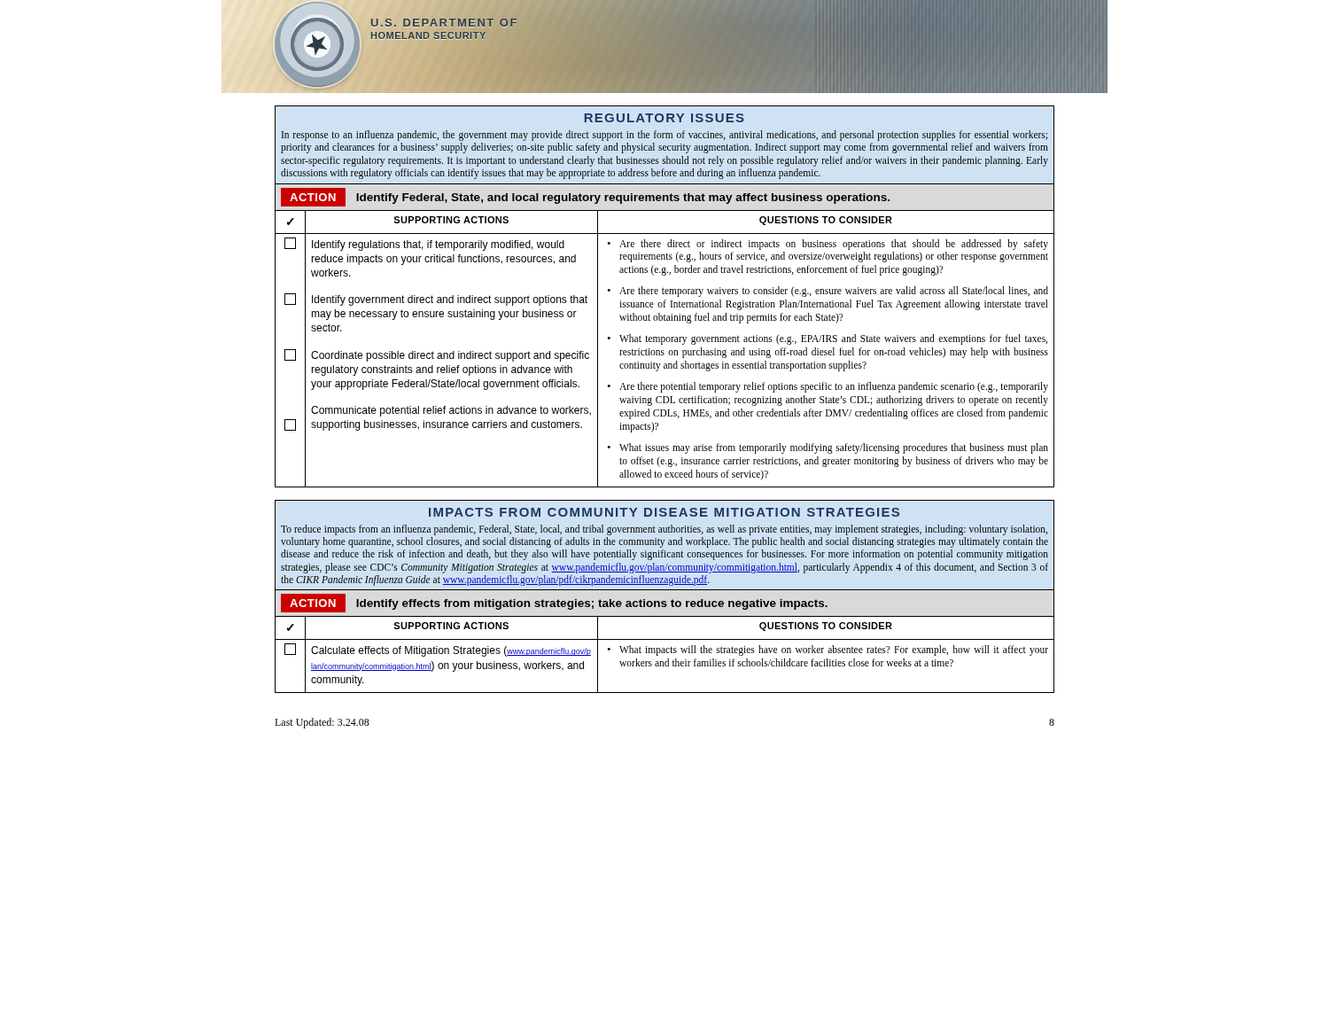U.S. DEPARTMENT OF HOMELAND SECURITY
| REGULATORY ISSUES In response to an influenza pandemic, the government may provide direct support in the form of vaccines, antiviral medications, and personal protection supplies for essential workers; priority and clearances for a business’ supply deliveries; on-site public safety and physical security augmentation. Indirect support may come from governmental relief and waivers from sector-specific regulatory requirements. It is important to understand clearly that businesses should not rely on possible regulatory relief and/or waivers in their pandemic planning. Early discussions with regulatory officials can identify issues that may be appropriate to address before and during an influenza pandemic. |
| ACTION Identify Federal, State, and local regulatory requirements that may affect business operations. |
| ✓ | SUPPORTING ACTIONS | QUESTIONS TO CONSIDER |
| | Identify regulations that, if temporarily modified, would reduce impacts on your critical functions, resources, and workers. Identify government direct and indirect support options that may be necessary to ensure sustaining your business or sector. Coordinate possible direct and indirect support and specific regulatory constraints and relief options in advance with your appropriate Federal/State/local government officials. Communicate potential relief actions in advance to workers, supporting businesses, insurance carriers and customers. | Are there direct or indirect impacts on business operations that should be addressed by safety requirements (e.g., hours of service, and oversize/overweight regulations) or other response government actions (e.g., border and travel restrictions, enforcement of fuel price gouging)? Are there temporary waivers to consider (e.g., ensure waivers are valid across all State/local lines, and issuance of International Registration Plan/International Fuel Tax Agreement allowing interstate travel without obtaining fuel and trip permits for each State)? What temporary government actions (e.g., EPA/IRS and State waivers and exemptions for fuel taxes, restrictions on purchasing and using off-road diesel fuel for on-road vehicles) may help with business continuity and shortages in essential transportation supplies? Are there potential temporary relief options specific to an influenza pandemic scenario (e.g., temporarily waiving CDL certification; recognizing another State’s CDL; authorizing drivers to operate on recently expired CDLs, HMEs, and other credentials after DMV/ credentialing offices are closed from pandemic impacts)? What issues may arise from temporarily modifying safety/licensing procedures that business must plan to offset (e.g., insurance carrier restrictions, and greater monitoring by business of drivers who may be allowed to exceed hours of service)? |
| IMPACTS FROM COMMUNITY DISEASE MITIGATION STRATEGIES To reduce impacts from an influenza pandemic, Federal, State, local, and tribal government authorities, as well as private entities, may implement strategies, including: voluntary isolation, voluntary home quarantine, school closures, and social distancing of adults in the community and workplace. The public health and social distancing strategies may ultimately contain the disease and reduce the risk of infection and death, but they also will have potentially significant consequences for businesses. For more information on potential community mitigation strategies, please see CDC’s Community Mitigation Strategies at www.pandemicflu.gov/plan/community/commitigation.html , particularly Appendix 4 of this document, and Section 3 of the CIKR Pandemic Influenza Guide at www.pandemicflu.gov/plan/pdf/cikrpandemicinfluenzaguide.pdf . |
| ACTION Identify effects from mitigation strategies; take actions to reduce negative impacts. |
| ✓ | SUPPORTING ACTIONS | QUESTIONS TO CONSIDER |
| | Calculate effects of Mitigation Strategies ( www.pandemicflu.gov/plan/community/commitigation.html ) on your business, workers, and community. | What impacts will the strategies have on worker absentee rates? For example, how will it affect your workers and their families if schools/childcare facilities close for weeks at a time? |
Last Updated: 3.24.08
8